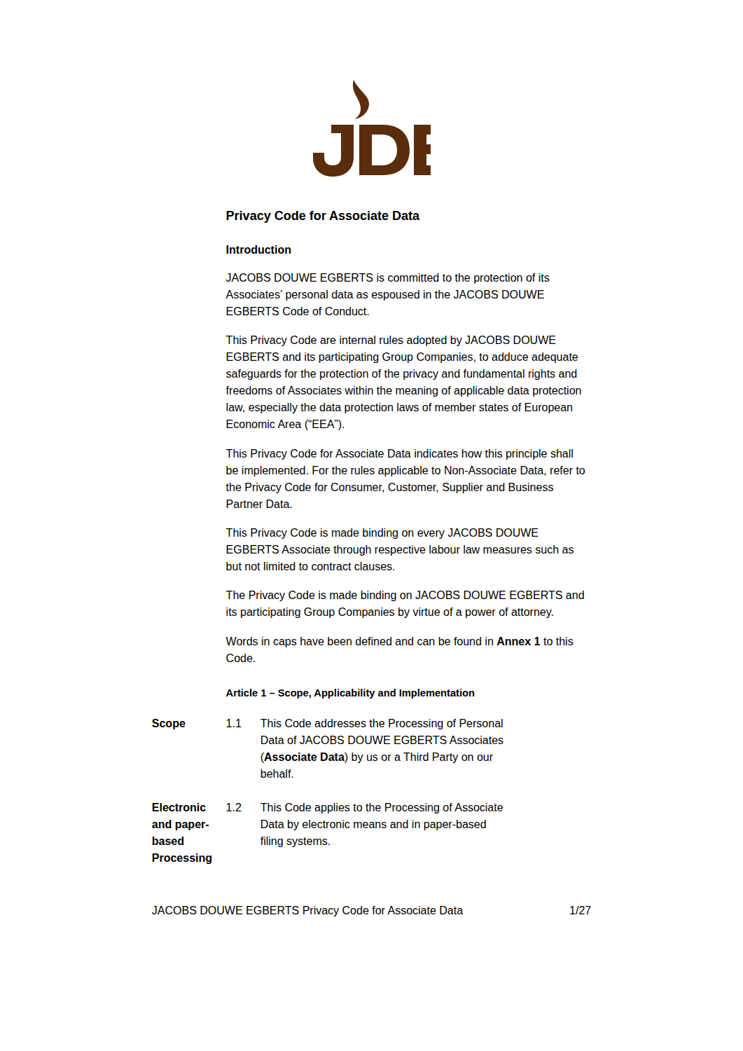Privacy Code for Associate Data
Introduction
JACOBS DOUWE EGBERTS is committed to the protection of its Associates’ personal data as espoused in the JACOBS DOUWE EGBERTS Code of Conduct.
This Privacy Code are internal rules adopted by JACOBS DOUWE EGBERTS and its participating Group Companies, to adduce adequate safeguards for the protection of the privacy and fundamental rights and freedoms of Associates within the meaning of applicable data protection law, especially the data protection laws of member states of European Economic Area (“EEA”).
This Privacy Code for Associate Data indicates how this principle shall be implemented. For the rules applicable to Non-Associate Data, refer to the Privacy Code for Consumer, Customer, Supplier and Business Partner Data.
This Privacy Code is made binding on every JACOBS DOUWE EGBERTS Associate through respective labour law measures such as but not limited to contract clauses.
The Privacy Code is made binding on JACOBS DOUWE EGBERTS and its participating Group Companies by virtue of a power of attorney.
Words in caps have been defined and can be found in Annex 1 to this Code.
Article 1 – Scope, Applicability and Implementation
| Scope | 1.1 | This Code addresses the Processing of Personal Data of JACOBS DOUWE EGBERTS Associates ( Associate Data ) by us or a Third Party on our behalf. |
| Electronic and paper-based Processing | 1.2 | This Code applies to the Processing of Associate Data by electronic means and in paper-based filing systems. |
JACOBS DOUWE EGBERTS Privacy Code for Associate Data
1/27